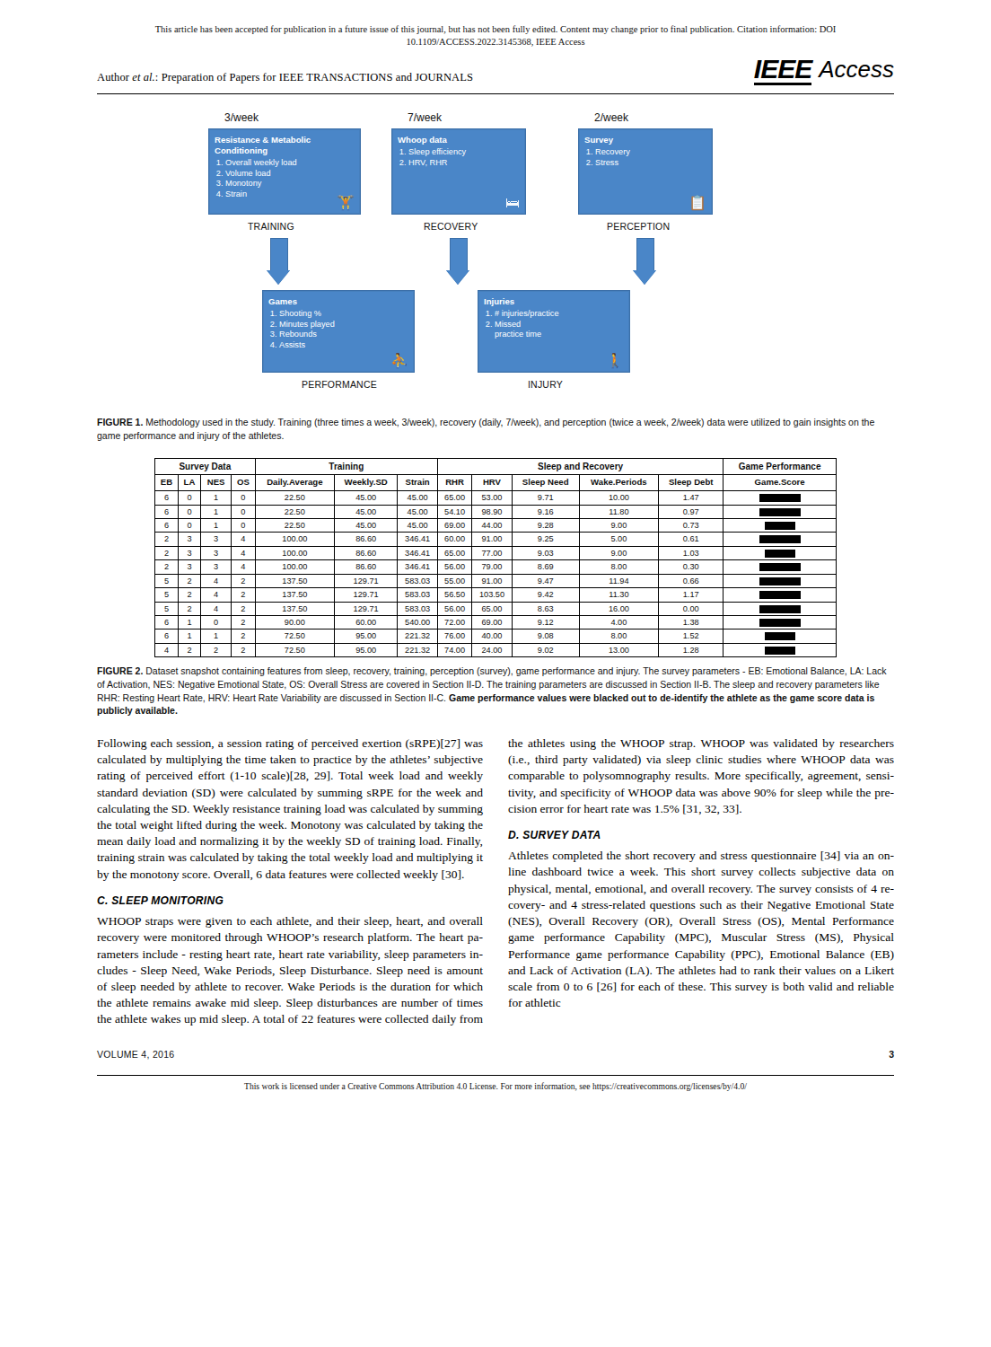This article has been accepted for publication in a future issue of this journal, but has not been fully edited. Content may change prior to final publication. Citation information: DOI 10.1109/ACCESS.2022.3145368, IEEE Access
Author et al.: Preparation of Papers for IEEE TRANSACTIONS and JOURNALS
IEEE Access
3/week
7/week
2/week
Resistance & Metabolic
Conditioning
Overall weekly load
Volume load
Monotony
Strain
🏋
Whoop data
Sleep efficiency
HRV, RHR
🛏
Survey
Recovery
Stress
📋
TRAINING
RECOVERY
PERCEPTION
Games
Shooting %
Minutes played
Rebounds
Assists
⛹
Injuries
# injuries/practice
Missed
practice time
🚶
PERFORMANCE
INJURY
FIGURE 1. Methodology used in the study. Training (three times a week, 3/week), recovery (daily, 7/week), and perception (twice a week, 2/week) data were utilized to gain insights on the game performance and injury of the athletes.
| Survey Data | Training | Sleep and Recovery | Game Performance |
| --- | --- | --- | --- |
| EB | LA | NES | OS | Daily.Average | Weekly.SD | Strain | RHR | HRV | Sleep Need | Wake.Periods | Sleep Debt | Game.Score |
| 6 | 0 | 1 | 0 | 22.50 | 45.00 | 45.00 | 65.00 | 53.00 | 9.71 | 10.00 | 1.47 | |
| 6 | 0 | 1 | 0 | 22.50 | 45.00 | 45.00 | 54.10 | 98.90 | 9.16 | 11.80 | 0.97 | |
| 6 | 0 | 1 | 0 | 22.50 | 45.00 | 45.00 | 69.00 | 44.00 | 9.28 | 9.00 | 0.73 | |
| 2 | 3 | 3 | 4 | 100.00 | 86.60 | 346.41 | 60.00 | 91.00 | 9.25 | 5.00 | 0.61 | |
| 2 | 3 | 3 | 4 | 100.00 | 86.60 | 346.41 | 65.00 | 77.00 | 9.03 | 9.00 | 1.03 | |
| 2 | 3 | 3 | 4 | 100.00 | 86.60 | 346.41 | 56.00 | 79.00 | 8.69 | 8.00 | 0.30 | |
| 5 | 2 | 4 | 2 | 137.50 | 129.71 | 583.03 | 55.00 | 91.00 | 9.47 | 11.94 | 0.66 | |
| 5 | 2 | 4 | 2 | 137.50 | 129.71 | 583.03 | 56.50 | 103.50 | 9.42 | 11.30 | 1.17 | |
| 5 | 2 | 4 | 2 | 137.50 | 129.71 | 583.03 | 56.00 | 65.00 | 8.63 | 16.00 | 0.00 | |
| 6 | 1 | 0 | 2 | 90.00 | 60.00 | 540.00 | 72.00 | 69.00 | 9.12 | 4.00 | 1.38 | |
| 6 | 1 | 1 | 2 | 72.50 | 95.00 | 221.32 | 76.00 | 40.00 | 9.08 | 8.00 | 1.52 | |
| 4 | 2 | 2 | 2 | 72.50 | 95.00 | 221.32 | 74.00 | 24.00 | 9.02 | 13.00 | 1.28 | |
FIGURE 2. Dataset snapshot containing features from sleep, recovery, training, perception (survey), game performance and injury. The survey parameters - EB: Emotional Balance, LA: Lack of Activation, NES: Negative Emotional State, OS: Overall Stress are covered in Section II-D. The training parameters are discussed in Section II-B. The sleep and recovery parameters like RHR: Resting Heart Rate, HRV: Heart Rate Variability are discussed in Section II-C. Game performance values were blacked out to de-identify the athlete as the game score data is publicly available.
Following each session, a session rating of perceived exertion (sRPE)[27] was calculated by multiplying the time taken to practice by the athletes’ subjective rating of perceived effort (1-10 scale)[28, 29]. Total week load and weekly standard deviation (SD) were calculated by summing sRPE for the week and calculating the SD. Weekly resistance training load was calculated by summing the total weight lifted during the week. Monotony was calculated by taking the mean daily load and normalizing it by the weekly SD of training load. Finally, training strain was calculated by taking the total weekly load and multiplying it by the monotony score. Overall, 6 data features were collected weekly [30].
C. SLEEP MONITORING
WHOOP straps were given to each athlete, and their sleep, heart, and overall recovery were monitored through WHOOP’s research platform. The heart parameters include - resting heart rate, heart rate variability, sleep parameters includes - Sleep Need, Wake Periods, Sleep Disturbance. Sleep need is amount of sleep needed by athlete to recover. Wake Periods is the duration for which the athlete remains awake mid sleep. Sleep disturbances are number of times the athlete wakes up mid sleep. A total of 22 features were collected daily from the athletes using the WHOOP strap. WHOOP was validated by researchers (i.e., third party validated) via sleep clinic studies where WHOOP data was comparable to polysomnography results. More specifically, agreement, sensitivity, and specificity of WHOOP data was above 90% for sleep while the precision error for heart rate was 1.5% [31, 32, 33].
D. SURVEY DATA
Athletes completed the short recovery and stress questionnaire [34] via an online dashboard twice a week. This short survey collects subjective data on physical, mental, emotional, and overall recovery. The survey consists of 4 recovery- and 4 stress-related questions such as their Negative Emotional State (NES), Overall Recovery (OR), Overall Stress (OS), Mental Performance game performance Capability (MPC), Muscular Stress (MS), Physical Performance game performance Capability (PPC), Emotional Balance (EB) and Lack of Activation (LA). The athletes had to rank their values on a Likert scale from 0 to 6 [26] for each of these. This survey is both valid and reliable for athletic
VOLUME 4, 2016
3
This work is licensed under a Creative Commons Attribution 4.0 License. For more information, see https://creativecommons.org/licenses/by/4.0/